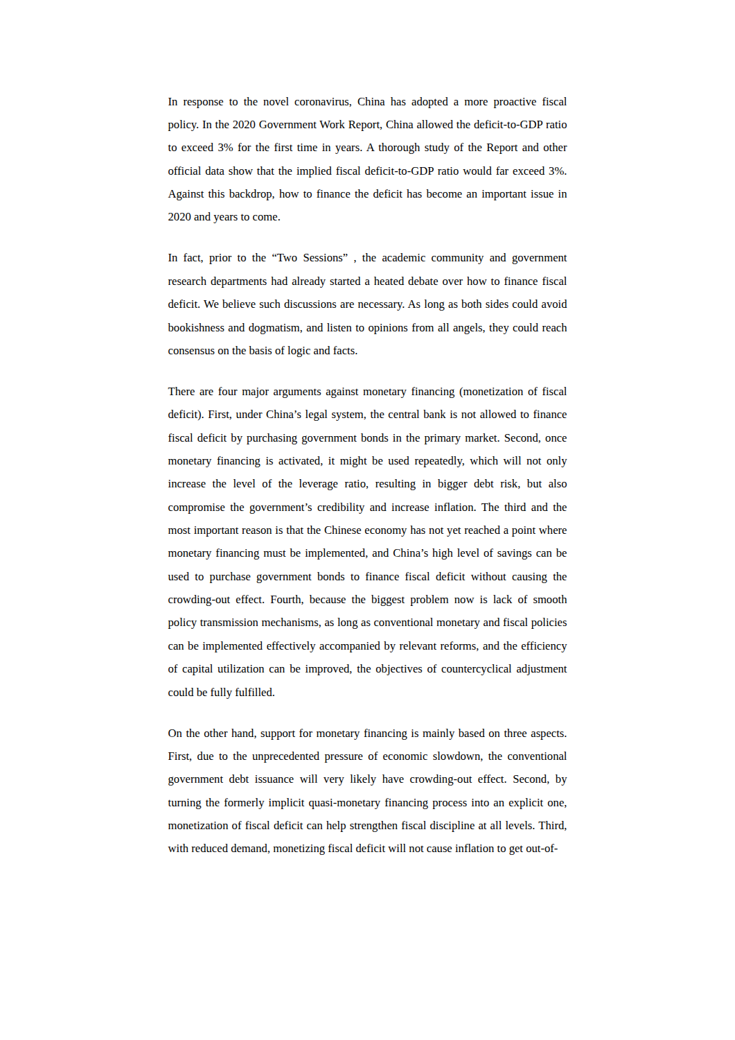In response to the novel coronavirus, China has adopted a more proactive fiscal policy. In the 2020 Government Work Report, China allowed the deficit-to-GDP ratio to exceed 3% for the first time in years. A thorough study of the Report and other official data show that the implied fiscal deficit-to-GDP ratio would far exceed 3%. Against this backdrop, how to finance the deficit has become an important issue in 2020 and years to come.
In fact, prior to the “Two Sessions” , the academic community and government research departments had already started a heated debate over how to finance fiscal deficit. We believe such discussions are necessary. As long as both sides could avoid bookishness and dogmatism, and listen to opinions from all angels, they could reach consensus on the basis of logic and facts.
There are four major arguments against monetary financing (monetization of fiscal deficit). First, under China’s legal system, the central bank is not allowed to finance fiscal deficit by purchasing government bonds in the primary market. Second, once monetary financing is activated, it might be used repeatedly, which will not only increase the level of the leverage ratio, resulting in bigger debt risk, but also compromise the government’s credibility and increase inflation. The third and the most important reason is that the Chinese economy has not yet reached a point where monetary financing must be implemented, and China’s high level of savings can be used to purchase government bonds to finance fiscal deficit without causing the crowding-out effect. Fourth, because the biggest problem now is lack of smooth policy transmission mechanisms, as long as conventional monetary and fiscal policies can be implemented effectively accompanied by relevant reforms, and the efficiency of capital utilization can be improved, the objectives of countercyclical adjustment could be fully fulfilled.
On the other hand, support for monetary financing is mainly based on three aspects. First, due to the unprecedented pressure of economic slowdown, the conventional government debt issuance will very likely have crowding-out effect. Second, by turning the formerly implicit quasi-monetary financing process into an explicit one, monetization of fiscal deficit can help strengthen fiscal discipline at all levels. Third, with reduced demand, monetizing fiscal deficit will not cause inflation to get out-of-